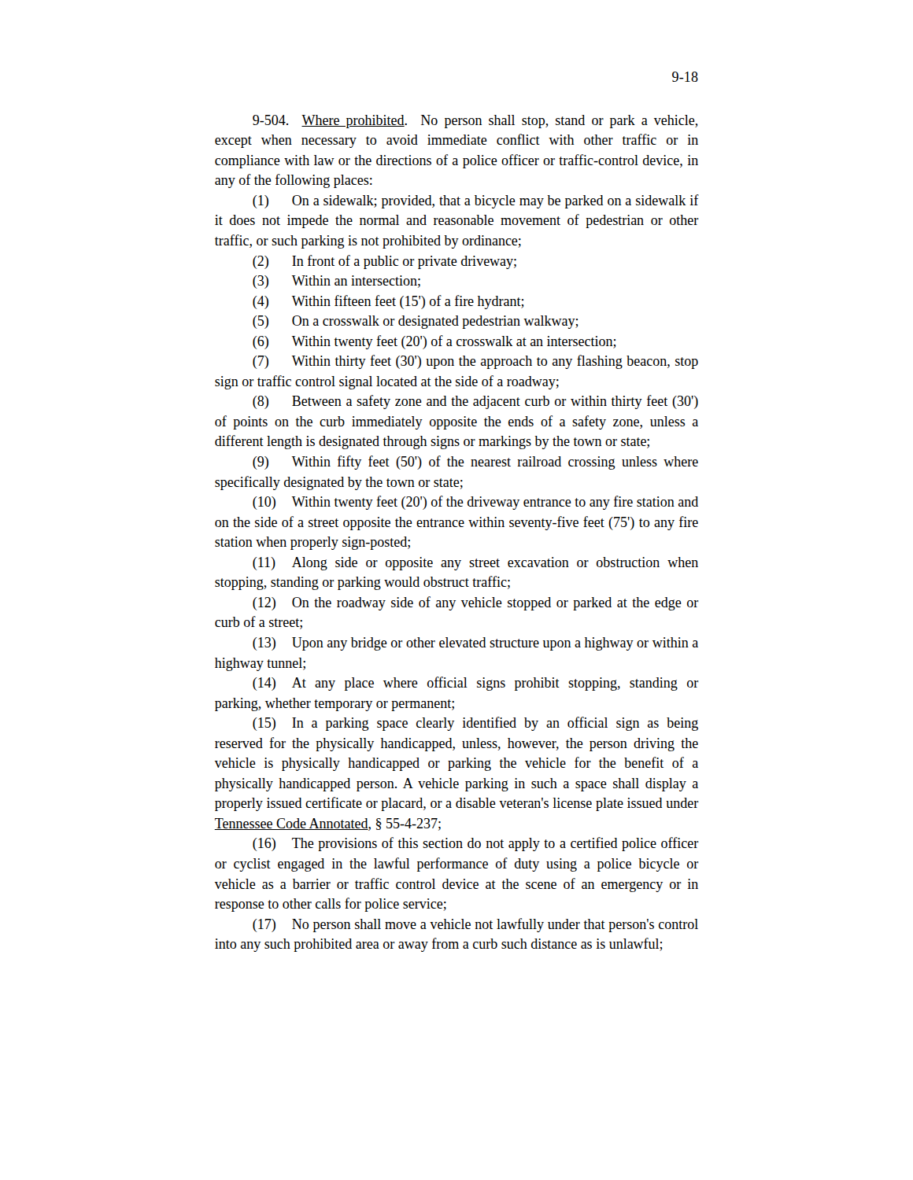9-18
9-504. Where prohibited. No person shall stop, stand or park a vehicle, except when necessary to avoid immediate conflict with other traffic or in compliance with law or the directions of a police officer or traffic-control device, in any of the following places:
(1) On a sidewalk; provided, that a bicycle may be parked on a sidewalk if it does not impede the normal and reasonable movement of pedestrian or other traffic, or such parking is not prohibited by ordinance;
(2) In front of a public or private driveway;
(3) Within an intersection;
(4) Within fifteen feet (15') of a fire hydrant;
(5) On a crosswalk or designated pedestrian walkway;
(6) Within twenty feet (20') of a crosswalk at an intersection;
(7) Within thirty feet (30') upon the approach to any flashing beacon, stop sign or traffic control signal located at the side of a roadway;
(8) Between a safety zone and the adjacent curb or within thirty feet (30') of points on the curb immediately opposite the ends of a safety zone, unless a different length is designated through signs or markings by the town or state;
(9) Within fifty feet (50') of the nearest railroad crossing unless where specifically designated by the town or state;
(10) Within twenty feet (20') of the driveway entrance to any fire station and on the side of a street opposite the entrance within seventy-five feet (75') to any fire station when properly sign-posted;
(11) Along side or opposite any street excavation or obstruction when stopping, standing or parking would obstruct traffic;
(12) On the roadway side of any vehicle stopped or parked at the edge or curb of a street;
(13) Upon any bridge or other elevated structure upon a highway or within a highway tunnel;
(14) At any place where official signs prohibit stopping, standing or parking, whether temporary or permanent;
(15) In a parking space clearly identified by an official sign as being reserved for the physically handicapped, unless, however, the person driving the vehicle is physically handicapped or parking the vehicle for the benefit of a physically handicapped person. A vehicle parking in such a space shall display a properly issued certificate or placard, or a disable veteran's license plate issued under Tennessee Code Annotated, § 55-4-237;
(16) The provisions of this section do not apply to a certified police officer or cyclist engaged in the lawful performance of duty using a police bicycle or vehicle as a barrier or traffic control device at the scene of an emergency or in response to other calls for police service;
(17) No person shall move a vehicle not lawfully under that person's control into any such prohibited area or away from a curb such distance as is unlawful;